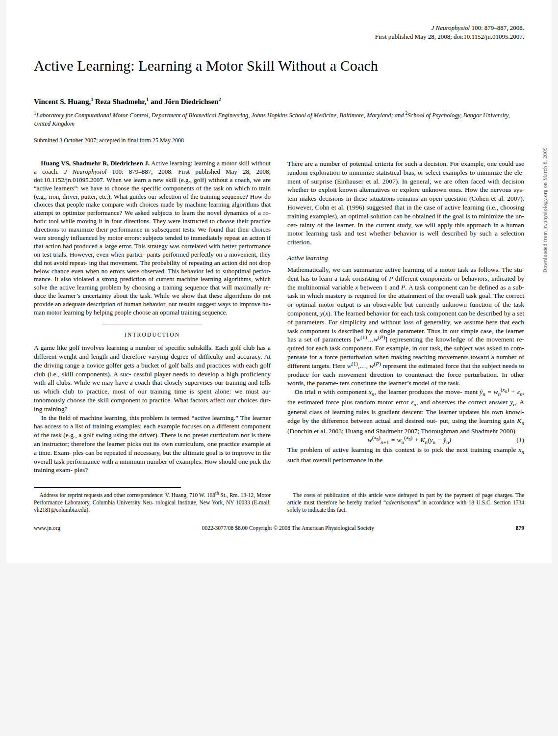Downloaded from jn.physiology.org on March 6, 2009
J Neurophysiol 100: 879–887, 2008. First published May 28, 2008; doi:10.1152/jn.01095.2007.
Active Learning: Learning a Motor Skill Without a Coach
Vincent S. Huang,1 Reza Shadmehr,1 and Jörn Diedrichsen2
1Laboratory for Computational Motor Control, Department of Biomedical Engineering, Johns Hopkins School of Medicine, Baltimore, Maryland; and 2School of Psychology, Bangor University, United Kingdom
Submitted 3 October 2007; accepted in final form 25 May 2008
Huang VS, Shadmehr R, Diedrichsen J. Active learning: learning a motor skill without a coach. J Neurophysiol 100: 879–887, 2008. First published May 28, 2008; doi:10.1152/jn.01095.2007. When we learn a new skill (e.g., golf) without a coach, we are “active learners”: we have to choose the specific components of the task on which to train (e.g., iron, driver, putter, etc.). What guides our selection of the training sequence? How do choices that people make compare with choices made by machine learning algorithms that attempt to optimize performance? We asked subjects to learn the novel dynamics of a robotic tool while moving it in four directions. They were instructed to choose their practice directions to maximize their performance in subsequent tests. We found that their choices were strongly influenced by motor errors: subjects tended to immediately repeat an action if that action had produced a large error. This strategy was correlated with better performance on test trials. However, even when partici- pants performed perfectly on a movement, they did not avoid repeat- ing that movement. The probability of repeating an action did not drop below chance even when no errors were observed. This behavior led to suboptimal performance. It also violated a strong prediction of current machine learning algorithms, which solve the active learning problem by choosing a training sequence that will maximally reduce the learner’s uncertainty about the task. While we show that these algorithms do not provide an adequate description of human behavior, our results suggest ways to improve human motor learning by helping people choose an optimal training sequence.
Introduction
A game like golf involves learning a number of specific subskills. Each golf club has a different weight and length and therefore varying degree of difficulty and accuracy. At the driving range a novice golfer gets a bucket of golf balls and practices with each golf club (i.e., skill components). A suc- cessful player needs to develop a high proficiency with all clubs. While we may have a coach that closely supervises our training and tells us which club to practice, most of our training time is spent alone: we must autonomously choose the skill component to practice. What factors affect our choices during training?
In the field of machine learning, this problem is termed “active learning.” The learner has access to a list of training examples; each example focuses on a different component of the task (e.g., a golf swing using the driver). There is no preset curriculum nor is there an instructor; therefore the learner picks out its own curriculum, one practice example at a time. Exam- ples can be repeated if necessary, but the ultimate goal is to improve in the overall task performance with a minimum number of examples. How should one pick the training exam- ples?
There are a number of potential criteria for such a decision. For example, one could use random exploration to minimize statistical bias, or select examples to minimize the element of surprise (Einhauser et al. 2007). In general, we are often faced with decision whether to exploit known alternatives or explore unknown ones. How the nervous system makes decisions in these situations remains an open question (Cohen et al. 2007). However, Cohn et al. (1996) suggested that in the case of active learning (i.e., choosing training examples), an optimal solution can be obtained if the goal is to minimize the uncer- tainty of the learner. In the current study, we will apply this approach in a human motor learning task and test whether behavior is well described by such a selection criterion.
Active learning
Mathematically, we can summarize active learning of a motor task as follows. The student has to learn a task consisting of P different components or behaviors, indicated by the multinomial variable x between 1 and P. A task component can be defined as a subtask in which mastery is required for the attainment of the overall task goal. The correct or optimal motor output is an observable but currently unknown function of the task component, y(x). The learned behavior for each task component can be described by a set of parameters. For simplicity and without loss of generality, we assume here that each task component is described by a single parameter. Thus in our simple case, the learner has a set of parameters [w(1)…w(P)] representing the knowledge of the movement required for each task component. For example, in our task, the subject was asked to compensate for a force perturbation when making reaching movements toward a number of different targets. Here w(1),…, w(P) represent the estimated force that the subject needs to produce for each movement direction to counteract the force perturbation. In other words, the parame- ters constitute the learner’s model of the task.
On trial n with component xn, the learner produces the move- ment ŷn = wn(xn) + εn, the estimated force plus random motor error εn, and observes the correct answer yn. A general class of learning rules is gradient descent: The learner updates his own knowledge by the difference between actual and desired out- put, using the learning gain Kn (Donchin et al. 2003; Huang and Shadmehr 2007; Thoroughman and Shadmehr 2000)
w(xn)n+1 = wn(xn) + Kn(yn − ŷn)(1)
The problem of active learning in this context is to pick the next training example xn such that overall performance in the
Address for reprint requests and other correspondence: V. Huang, 710 W. 168th St., Rm. 13-12, Motor Performance Laboratory, Columbia University Neu- rological Institute, New York, NY 10033 (E-mail: vh2181@columbia.edu).
The costs of publication of this article were defrayed in part by the payment of page charges. The article must therefore be hereby marked “advertisement” in accordance with 18 U.S.C. Section 1734 solely to indicate this fact.
www.jn.org 0022-3077/08 $8.00 Copyright © 2008 The American Physiological Society 879